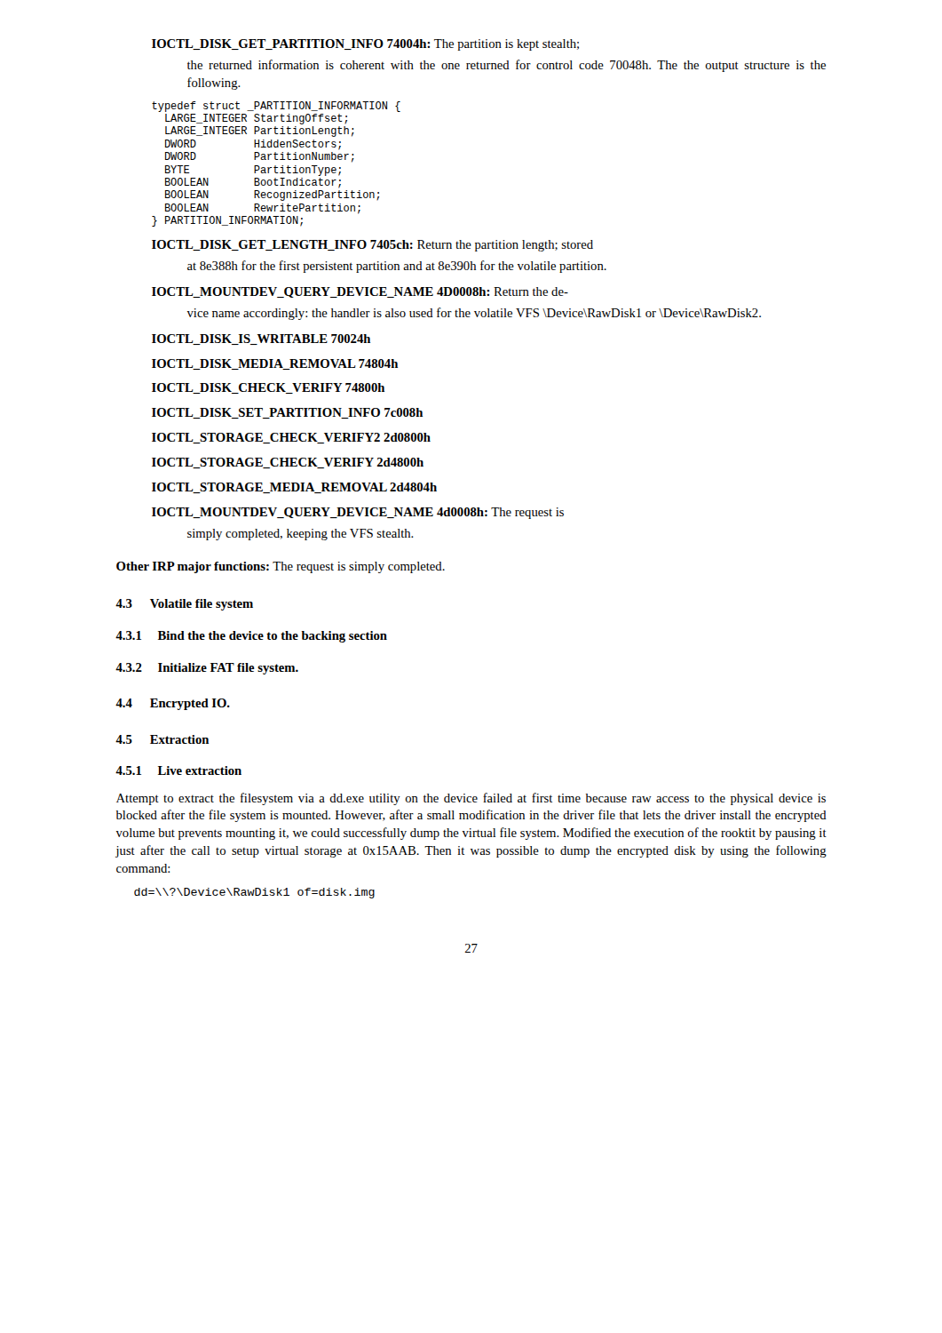IOCTL_DISK_GET_PARTITION_INFO 74004h: The partition is kept stealth;
the returned information is coherent with the one returned for control code 70048h. The the output structure is the following.
typedef struct _PARTITION_INFORMATION {
  LARGE_INTEGER StartingOffset;
  LARGE_INTEGER PartitionLength;
  DWORD         HiddenSectors;
  DWORD         PartitionNumber;
  BYTE          PartitionType;
  BOOLEAN       BootIndicator;
  BOOLEAN       RecognizedPartition;
  BOOLEAN       RewritePartition;
} PARTITION_INFORMATION;
IOCTL_DISK_GET_LENGTH_INFO 7405ch: Return the partition length; stored
at 8e388h for the first persistent partition and at 8e390h for the volatile partition.
IOCTL_MOUNTDEV_QUERY_DEVICE_NAME 4D0008h: Return the de-
vice name accordingly: the handler is also used for the volatile VFS \Device\RawDisk1 or \Device\RawDisk2.
IOCTL_DISK_IS_WRITABLE 70024h
IOCTL_DISK_MEDIA_REMOVAL 74804h
IOCTL_DISK_CHECK_VERIFY 74800h
IOCTL_DISK_SET_PARTITION_INFO 7c008h
IOCTL_STORAGE_CHECK_VERIFY2 2d0800h
IOCTL_STORAGE_CHECK_VERIFY 2d4800h
IOCTL_STORAGE_MEDIA_REMOVAL 2d4804h
IOCTL_MOUNTDEV_QUERY_DEVICE_NAME 4d0008h: The request is
simply completed, keeping the VFS stealth.
Other IRP major functions: The request is simply completed.
4.3 Volatile file system
4.3.1 Bind the the device to the backing section
4.3.2 Initialize FAT file system.
4.4 Encrypted IO.
4.5 Extraction
4.5.1 Live extraction
Attempt to extract the filesystem via a dd.exe utility on the device failed at first time because raw access to the physical device is blocked after the file system is mounted. However, after a small modification in the driver file that lets the driver install the encrypted volume but prevents mounting it, we could successfully dump the virtual file system. Modified the execution of the rooktit by pausing it just after the call to setup virtual storage at 0x15AAB. Then it was possible to dump the encrypted disk by using the following command:
dd=\\?\Device\RawDisk1 of=disk.img
27